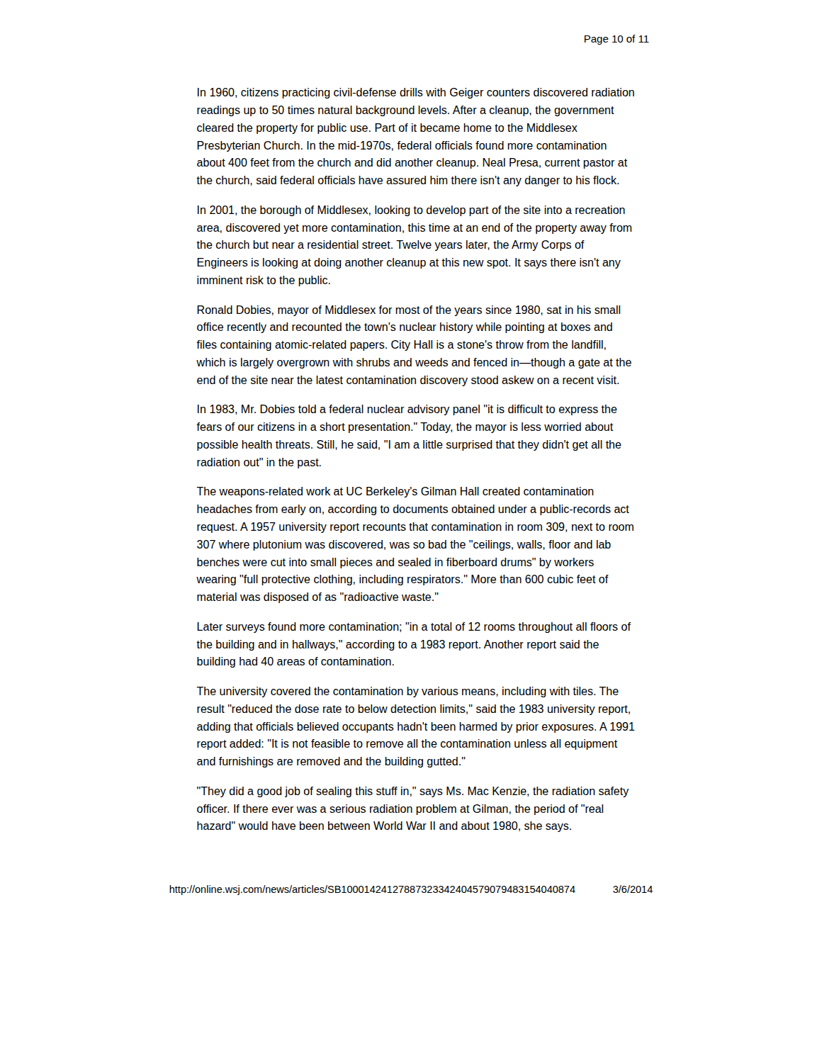Page 10 of 11
In 1960, citizens practicing civil-defense drills with Geiger counters discovered radiation readings up to 50 times natural background levels. After a cleanup, the government cleared the property for public use. Part of it became home to the Middlesex Presbyterian Church. In the mid-1970s, federal officials found more contamination about 400 feet from the church and did another cleanup. Neal Presa, current pastor at the church, said federal officials have assured him there isn't any danger to his flock.
In 2001, the borough of Middlesex, looking to develop part of the site into a recreation area, discovered yet more contamination, this time at an end of the property away from the church but near a residential street. Twelve years later, the Army Corps of Engineers is looking at doing another cleanup at this new spot. It says there isn't any imminent risk to the public.
Ronald Dobies, mayor of Middlesex for most of the years since 1980, sat in his small office recently and recounted the town's nuclear history while pointing at boxes and files containing atomic-related papers. City Hall is a stone's throw from the landfill, which is largely overgrown with shrubs and weeds and fenced in—though a gate at the end of the site near the latest contamination discovery stood askew on a recent visit.
In 1983, Mr. Dobies told a federal nuclear advisory panel "it is difficult to express the fears of our citizens in a short presentation." Today, the mayor is less worried about possible health threats. Still, he said, "I am a little surprised that they didn't get all the radiation out" in the past.
The weapons-related work at UC Berkeley's Gilman Hall created contamination headaches from early on, according to documents obtained under a public-records act request. A 1957 university report recounts that contamination in room 309, next to room 307 where plutonium was discovered, was so bad the "ceilings, walls, floor and lab benches were cut into small pieces and sealed in fiberboard drums" by workers wearing "full protective clothing, including respirators." More than 600 cubic feet of material was disposed of as "radioactive waste."
Later surveys found more contamination; "in a total of 12 rooms throughout all floors of the building and in hallways," according to a 1983 report. Another report said the building had 40 areas of contamination.
The university covered the contamination by various means, including with tiles. The result "reduced the dose rate to below detection limits," said the 1983 university report, adding that officials believed occupants hadn't been harmed by prior exposures. A 1991 report added: "It is not feasible to remove all the contamination unless all equipment and furnishings are removed and the building gutted."
"They did a good job of sealing this stuff in," says Ms. Mac Kenzie, the radiation safety officer. If there ever was a serious radiation problem at Gilman, the period of "real hazard" would have been between World War II and about 1980, she says.
http://online.wsj.com/news/articles/SB10001424127887323342404579079483154040874 3/6/2014